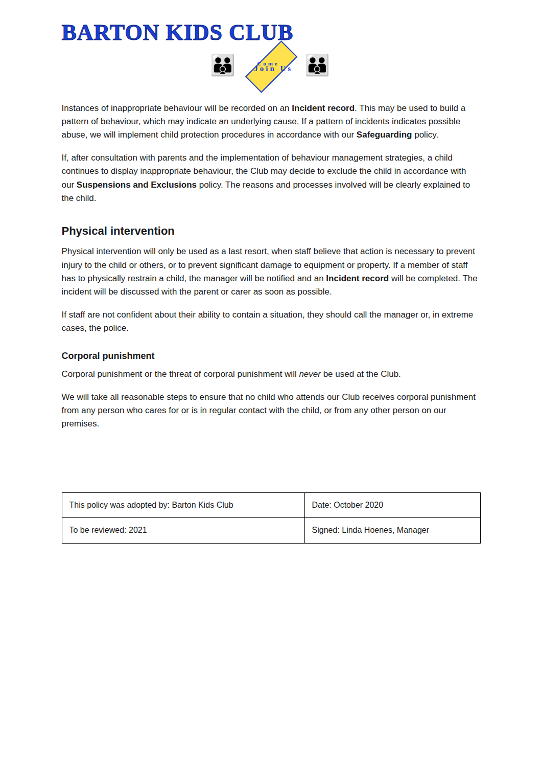BARTON KIDS CLUB
👪 Come Join Us 👪
Instances of inappropriate behaviour will be recorded on an Incident record. This may be used to build a pattern of behaviour, which may indicate an underlying cause. If a pattern of incidents indicates possible abuse, we will implement child protection procedures in accordance with our Safeguarding policy.
If, after consultation with parents and the implementation of behaviour management strategies, a child continues to display inappropriate behaviour, the Club may decide to exclude the child in accordance with our Suspensions and Exclusions policy. The reasons and processes involved will be clearly explained to the child.
Physical intervention
Physical intervention will only be used as a last resort, when staff believe that action is necessary to prevent injury to the child or others, or to prevent significant damage to equipment or property. If a member of staff has to physically restrain a child, the manager will be notified and an Incident record will be completed. The incident will be discussed with the parent or carer as soon as possible.
If staff are not confident about their ability to contain a situation, they should call the manager or, in extreme cases, the police.
Corporal punishment
Corporal punishment or the threat of corporal punishment will never be used at the Club.
We will take all reasonable steps to ensure that no child who attends our Club receives corporal punishment from any person who cares for or is in regular contact with the child, or from any other person on our premises.
| This policy was adopted by: Barton Kids Club | Date: October 2020 |
| To be reviewed: 2021 | Signed: Linda Hoenes, Manager |